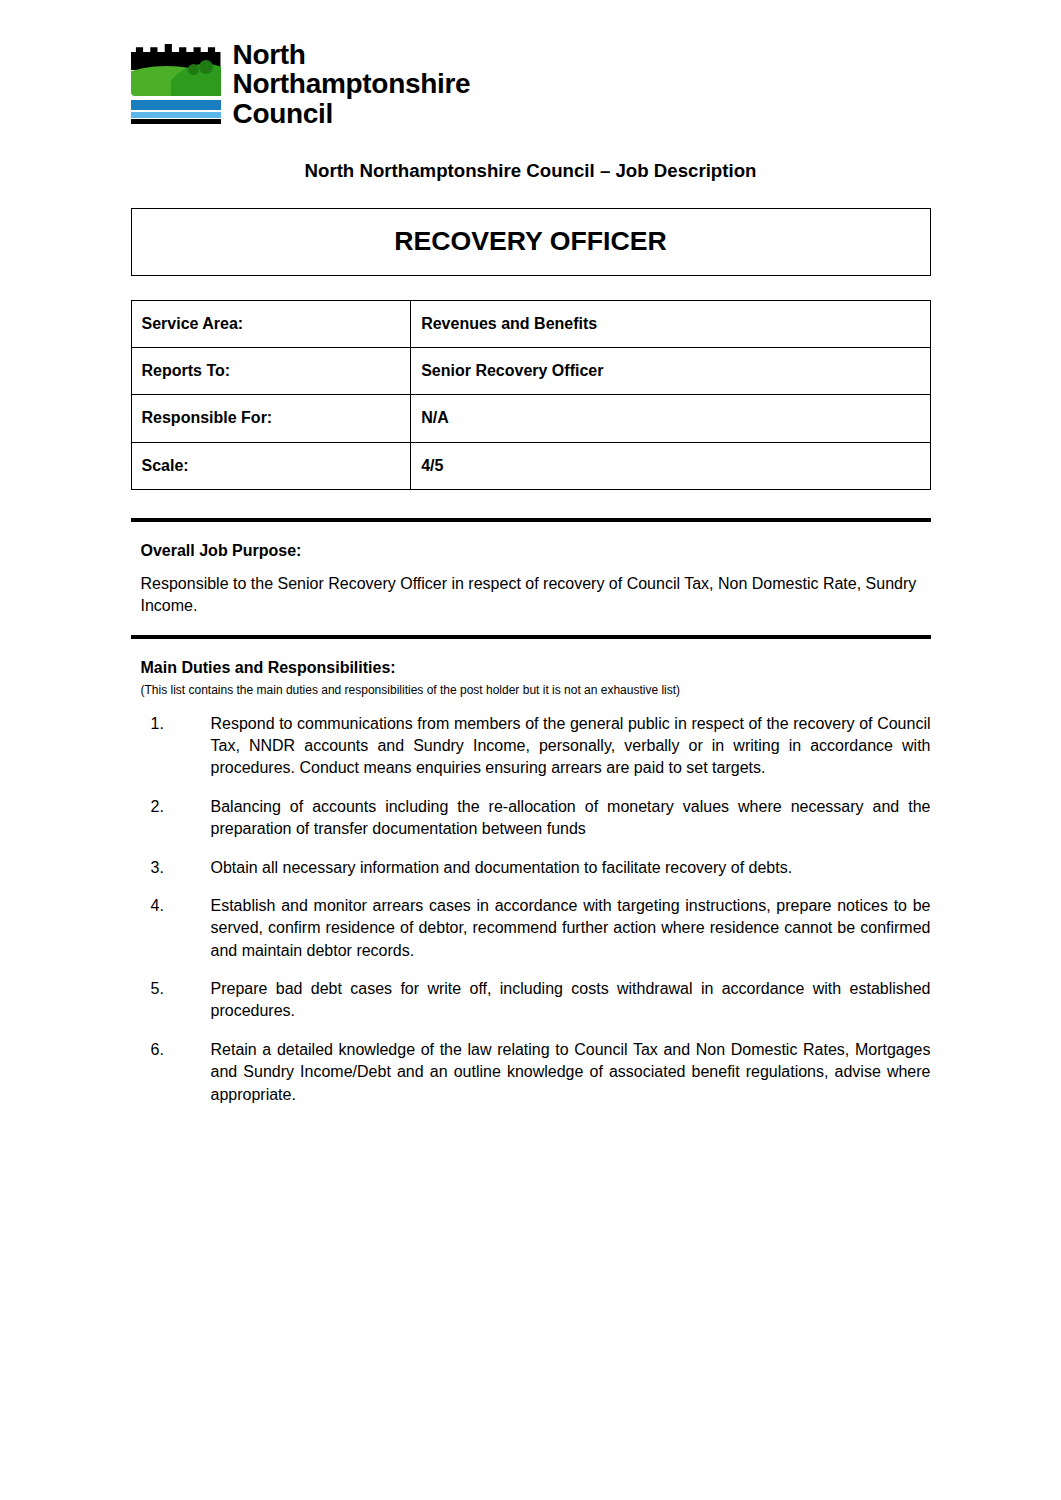North
Northamptonshire
Council
North Northamptonshire Council – Job Description
RECOVERY OFFICER
| Service Area: | Revenues and Benefits |
| Reports To: | Senior Recovery Officer |
| Responsible For: | N/A |
| Scale: | 4/5 |
Overall Job Purpose:
Responsible to the Senior Recovery Officer in respect of recovery of Council Tax, Non Domestic Rate, Sundry Income.
Main Duties and Responsibilities:
(This list contains the main duties and responsibilities of the post holder but it is not an exhaustive list)
Respond to communications from members of the general public in respect of the recovery of Council Tax, NNDR accounts and Sundry Income, personally, verbally or in writing in accordance with procedures. Conduct means enquiries ensuring arrears are paid to set targets.
Balancing of accounts including the re-allocation of monetary values where necessary and the preparation of transfer documentation between funds
Obtain all necessary information and documentation to facilitate recovery of debts.
Establish and monitor arrears cases in accordance with targeting instructions, prepare notices to be served, confirm residence of debtor, recommend further action where residence cannot be confirmed and maintain debtor records.
Prepare bad debt cases for write off, including costs withdrawal in accordance with established procedures.
Retain a detailed knowledge of the law relating to Council Tax and Non Domestic Rates, Mortgages and Sundry Income/Debt and an outline knowledge of associated benefit regulations, advise where appropriate.